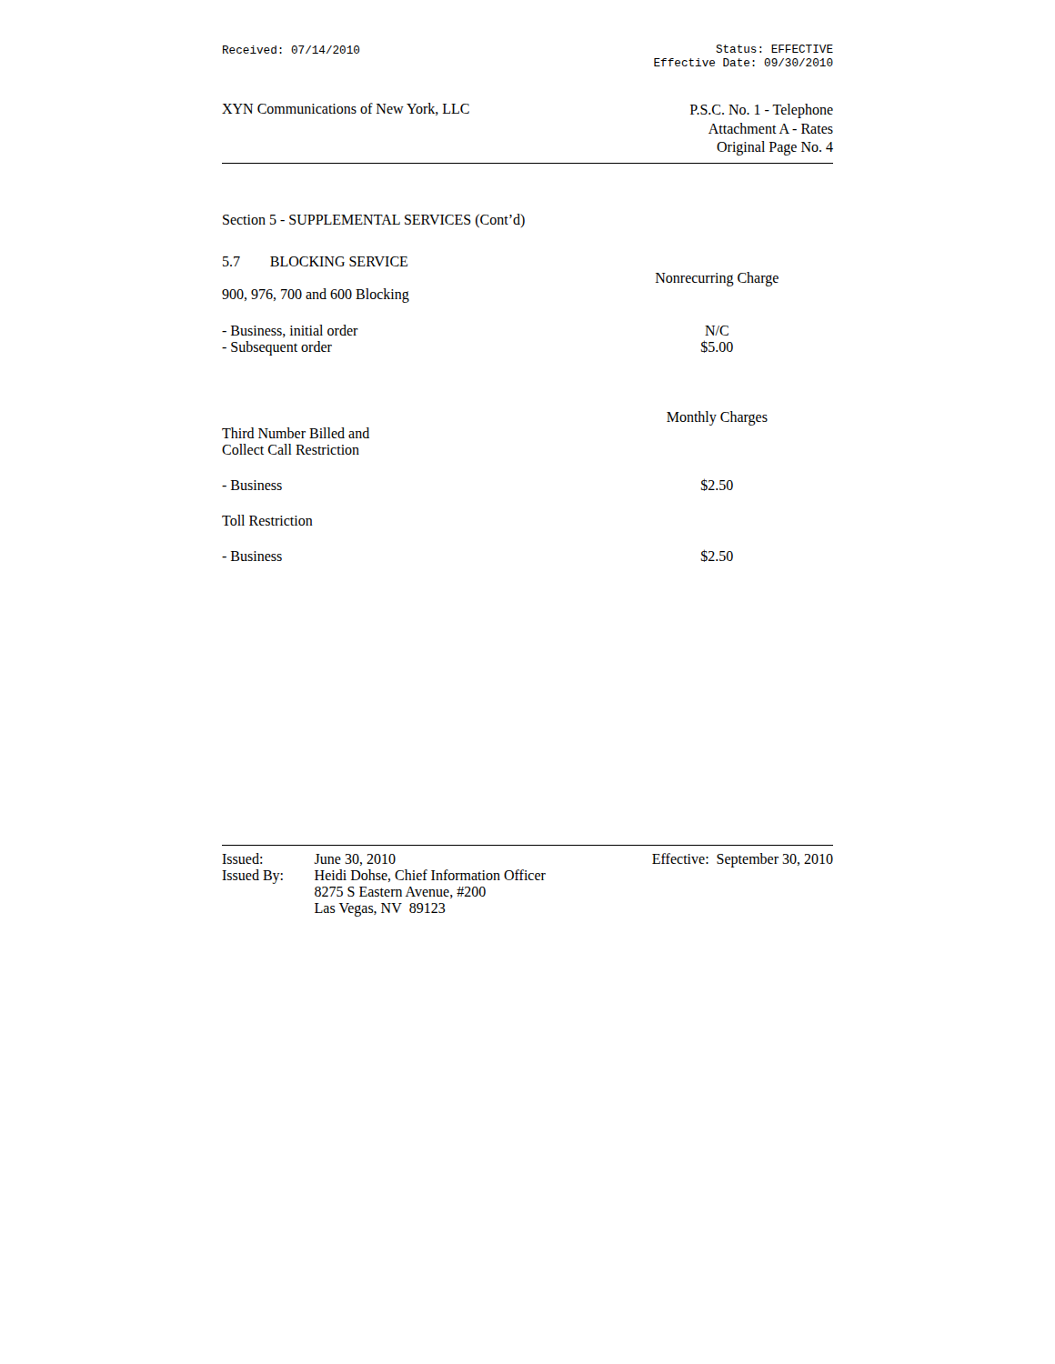Received: 07/14/2010
Status: EFFECTIVE
Effective Date: 09/30/2010
XYN Communications of New York, LLC
P.S.C. No. 1 - Telephone
Attachment A - Rates
Original Page No. 4
Section 5 - SUPPLEMENTAL SERVICES (Cont’d)
| 5.7 BLOCKING SERVICE | |
| | Nonrecurring Charge |
| 900, 976, 700 and 600 Blocking | |
| - Business, initial order | N/C |
| - Subsequent order | $5.00 |
| | Monthly Charges |
| Third Number Billed and | |
| Collect Call Restriction | |
| - Business | $2.50 |
| Toll Restriction | |
| - Business | $2.50 |
Issued:
June 30, 2010
Issued By:
Heidi Dohse, Chief Information Officer
8275 S Eastern Avenue, #200
Las Vegas, NV 89123
Effective: September 30, 2010